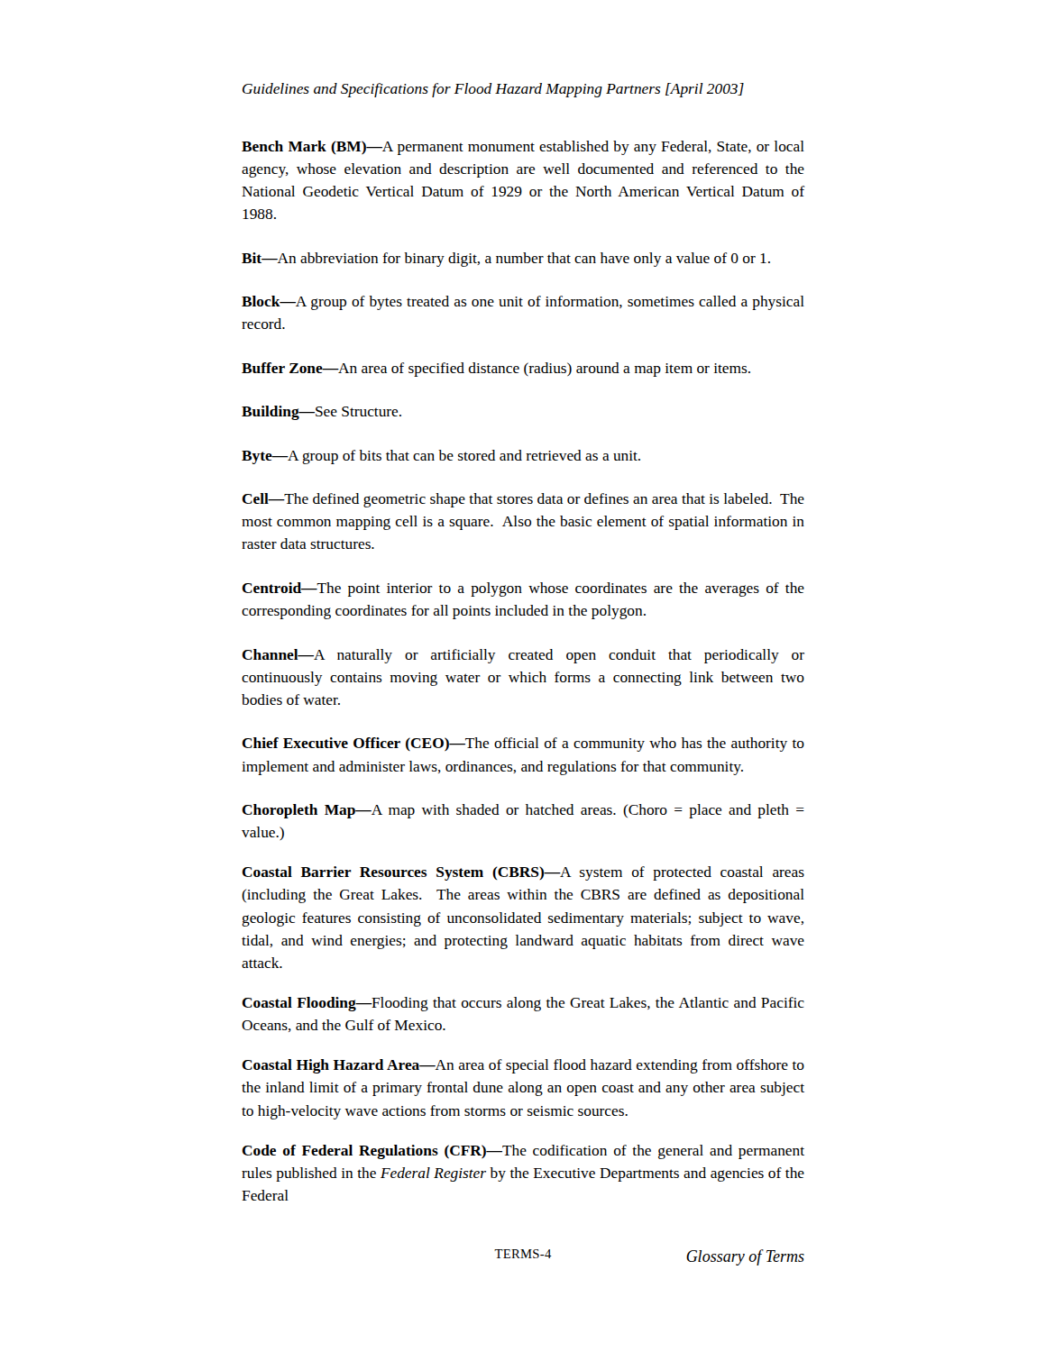Guidelines and Specifications for Flood Hazard Mapping Partners [April 2003]
Bench Mark (BM)—A permanent monument established by any Federal, State, or local agency, whose elevation and description are well documented and referenced to the National Geodetic Vertical Datum of 1929 or the North American Vertical Datum of 1988.
Bit—An abbreviation for binary digit, a number that can have only a value of 0 or 1.
Block—A group of bytes treated as one unit of information, sometimes called a physical record.
Buffer Zone—An area of specified distance (radius) around a map item or items.
Building—See Structure.
Byte—A group of bits that can be stored and retrieved as a unit.
Cell—The defined geometric shape that stores data or defines an area that is labeled. The most common mapping cell is a square. Also the basic element of spatial information in raster data structures.
Centroid—The point interior to a polygon whose coordinates are the averages of the corresponding coordinates for all points included in the polygon.
Channel—A naturally or artificially created open conduit that periodically or continuously contains moving water or which forms a connecting link between two bodies of water.
Chief Executive Officer (CEO)—The official of a community who has the authority to implement and administer laws, ordinances, and regulations for that community.
Choropleth Map—A map with shaded or hatched areas. (Choro = place and pleth = value.)
Coastal Barrier Resources System (CBRS)—A system of protected coastal areas (including the Great Lakes. The areas within the CBRS are defined as depositional geologic features consisting of unconsolidated sedimentary materials; subject to wave, tidal, and wind energies; and protecting landward aquatic habitats from direct wave attack.
Coastal Flooding—Flooding that occurs along the Great Lakes, the Atlantic and Pacific Oceans, and the Gulf of Mexico.
Coastal High Hazard Area—An area of special flood hazard extending from offshore to the inland limit of a primary frontal dune along an open coast and any other area subject to high-velocity wave actions from storms or seismic sources.
Code of Federal Regulations (CFR)—The codification of the general and permanent rules published in the Federal Register by the Executive Departments and agencies of the Federal
TERMS-4 Glossary of Terms